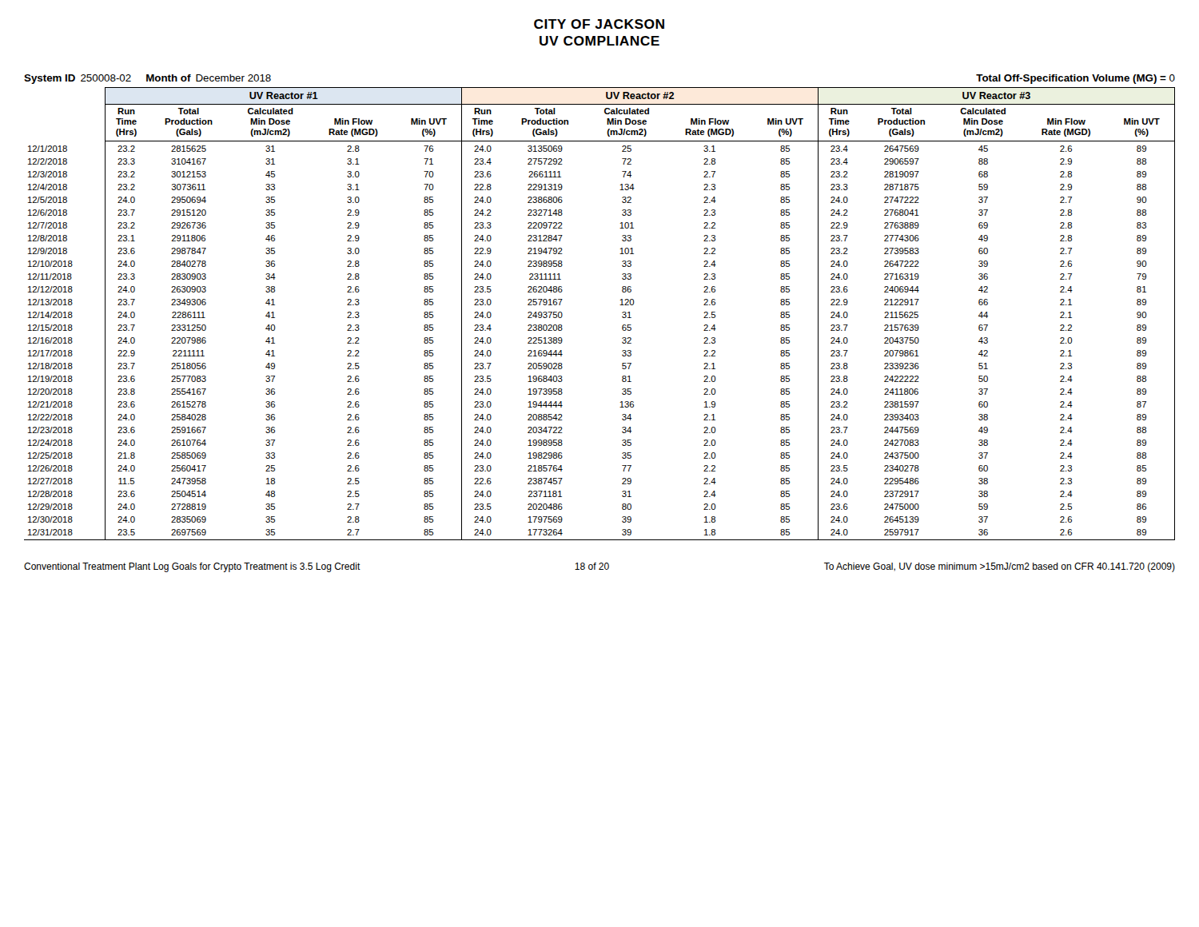CITY OF JACKSON
UV COMPLIANCE
System ID 250008-02 Month of December 2018
Total Off-Specification Volume (MG) = 0
| | UV Reactor #1 | UV Reactor #2 | UV Reactor #3 |
| --- | --- | --- | --- |
| Run Time (Hrs) | Total Production (Gals) | Calculated Min Dose (mJ/cm2) | Min Flow Rate (MGD) | Min UVT (%) | Run Time (Hrs) | Total Production (Gals) | Calculated Min Dose (mJ/cm2) | Min Flow Rate (MGD) | Min UVT (%) | Run Time (Hrs) | Total Production (Gals) | Calculated Min Dose (mJ/cm2) | Min Flow Rate (MGD) | Min UVT (%) |
| 12/1/2018 | 23.2 | 2815625 | 31 | 2.8 | 76 | 24.0 | 3135069 | 25 | 3.1 | 85 | 23.4 | 2647569 | 45 | 2.6 | 89 |
| 12/2/2018 | 23.3 | 3104167 | 31 | 3.1 | 71 | 23.4 | 2757292 | 72 | 2.8 | 85 | 23.4 | 2906597 | 88 | 2.9 | 88 |
| 12/3/2018 | 23.2 | 3012153 | 45 | 3.0 | 70 | 23.6 | 2661111 | 74 | 2.7 | 85 | 23.2 | 2819097 | 68 | 2.8 | 89 |
| 12/4/2018 | 23.2 | 3073611 | 33 | 3.1 | 70 | 22.8 | 2291319 | 134 | 2.3 | 85 | 23.3 | 2871875 | 59 | 2.9 | 88 |
| 12/5/2018 | 24.0 | 2950694 | 35 | 3.0 | 85 | 24.0 | 2386806 | 32 | 2.4 | 85 | 24.0 | 2747222 | 37 | 2.7 | 90 |
| 12/6/2018 | 23.7 | 2915120 | 35 | 2.9 | 85 | 24.2 | 2327148 | 33 | 2.3 | 85 | 24.2 | 2768041 | 37 | 2.8 | 88 |
| 12/7/2018 | 23.2 | 2926736 | 35 | 2.9 | 85 | 23.3 | 2209722 | 101 | 2.2 | 85 | 22.9 | 2763889 | 69 | 2.8 | 83 |
| 12/8/2018 | 23.1 | 2911806 | 46 | 2.9 | 85 | 24.0 | 2312847 | 33 | 2.3 | 85 | 23.7 | 2774306 | 49 | 2.8 | 89 |
| 12/9/2018 | 23.6 | 2987847 | 35 | 3.0 | 85 | 22.9 | 2194792 | 101 | 2.2 | 85 | 23.2 | 2739583 | 60 | 2.7 | 89 |
| 12/10/2018 | 24.0 | 2840278 | 36 | 2.8 | 85 | 24.0 | 2398958 | 33 | 2.4 | 85 | 24.0 | 2647222 | 39 | 2.6 | 90 |
| 12/11/2018 | 23.3 | 2830903 | 34 | 2.8 | 85 | 24.0 | 2311111 | 33 | 2.3 | 85 | 24.0 | 2716319 | 36 | 2.7 | 79 |
| 12/12/2018 | 24.0 | 2630903 | 38 | 2.6 | 85 | 23.5 | 2620486 | 86 | 2.6 | 85 | 23.6 | 2406944 | 42 | 2.4 | 81 |
| 12/13/2018 | 23.7 | 2349306 | 41 | 2.3 | 85 | 23.0 | 2579167 | 120 | 2.6 | 85 | 22.9 | 2122917 | 66 | 2.1 | 89 |
| 12/14/2018 | 24.0 | 2286111 | 41 | 2.3 | 85 | 24.0 | 2493750 | 31 | 2.5 | 85 | 24.0 | 2115625 | 44 | 2.1 | 90 |
| 12/15/2018 | 23.7 | 2331250 | 40 | 2.3 | 85 | 23.4 | 2380208 | 65 | 2.4 | 85 | 23.7 | 2157639 | 67 | 2.2 | 89 |
| 12/16/2018 | 24.0 | 2207986 | 41 | 2.2 | 85 | 24.0 | 2251389 | 32 | 2.3 | 85 | 24.0 | 2043750 | 43 | 2.0 | 89 |
| 12/17/2018 | 22.9 | 2211111 | 41 | 2.2 | 85 | 24.0 | 2169444 | 33 | 2.2 | 85 | 23.7 | 2079861 | 42 | 2.1 | 89 |
| 12/18/2018 | 23.7 | 2518056 | 49 | 2.5 | 85 | 23.7 | 2059028 | 57 | 2.1 | 85 | 23.8 | 2339236 | 51 | 2.3 | 89 |
| 12/19/2018 | 23.6 | 2577083 | 37 | 2.6 | 85 | 23.5 | 1968403 | 81 | 2.0 | 85 | 23.8 | 2422222 | 50 | 2.4 | 88 |
| 12/20/2018 | 23.8 | 2554167 | 36 | 2.6 | 85 | 24.0 | 1973958 | 35 | 2.0 | 85 | 24.0 | 2411806 | 37 | 2.4 | 89 |
| 12/21/2018 | 23.6 | 2615278 | 36 | 2.6 | 85 | 23.0 | 1944444 | 136 | 1.9 | 85 | 23.2 | 2381597 | 60 | 2.4 | 87 |
| 12/22/2018 | 24.0 | 2584028 | 36 | 2.6 | 85 | 24.0 | 2088542 | 34 | 2.1 | 85 | 24.0 | 2393403 | 38 | 2.4 | 89 |
| 12/23/2018 | 23.6 | 2591667 | 36 | 2.6 | 85 | 24.0 | 2034722 | 34 | 2.0 | 85 | 23.7 | 2447569 | 49 | 2.4 | 88 |
| 12/24/2018 | 24.0 | 2610764 | 37 | 2.6 | 85 | 24.0 | 1998958 | 35 | 2.0 | 85 | 24.0 | 2427083 | 38 | 2.4 | 89 |
| 12/25/2018 | 21.8 | 2585069 | 33 | 2.6 | 85 | 24.0 | 1982986 | 35 | 2.0 | 85 | 24.0 | 2437500 | 37 | 2.4 | 88 |
| 12/26/2018 | 24.0 | 2560417 | 25 | 2.6 | 85 | 23.0 | 2185764 | 77 | 2.2 | 85 | 23.5 | 2340278 | 60 | 2.3 | 85 |
| 12/27/2018 | 11.5 | 2473958 | 18 | 2.5 | 85 | 22.6 | 2387457 | 29 | 2.4 | 85 | 24.0 | 2295486 | 38 | 2.3 | 89 |
| 12/28/2018 | 23.6 | 2504514 | 48 | 2.5 | 85 | 24.0 | 2371181 | 31 | 2.4 | 85 | 24.0 | 2372917 | 38 | 2.4 | 89 |
| 12/29/2018 | 24.0 | 2728819 | 35 | 2.7 | 85 | 23.5 | 2020486 | 80 | 2.0 | 85 | 23.6 | 2475000 | 59 | 2.5 | 86 |
| 12/30/2018 | 24.0 | 2835069 | 35 | 2.8 | 85 | 24.0 | 1797569 | 39 | 1.8 | 85 | 24.0 | 2645139 | 37 | 2.6 | 89 |
| 12/31/2018 | 23.5 | 2697569 | 35 | 2.7 | 85 | 24.0 | 1773264 | 39 | 1.8 | 85 | 24.0 | 2597917 | 36 | 2.6 | 89 |
Conventional Treatment Plant Log Goals for Crypto Treatment is 3.5 Log Credit
18 of 20
To Achieve Goal, UV dose minimum >15mJ/cm2 based on CFR 40.141.720 (2009)